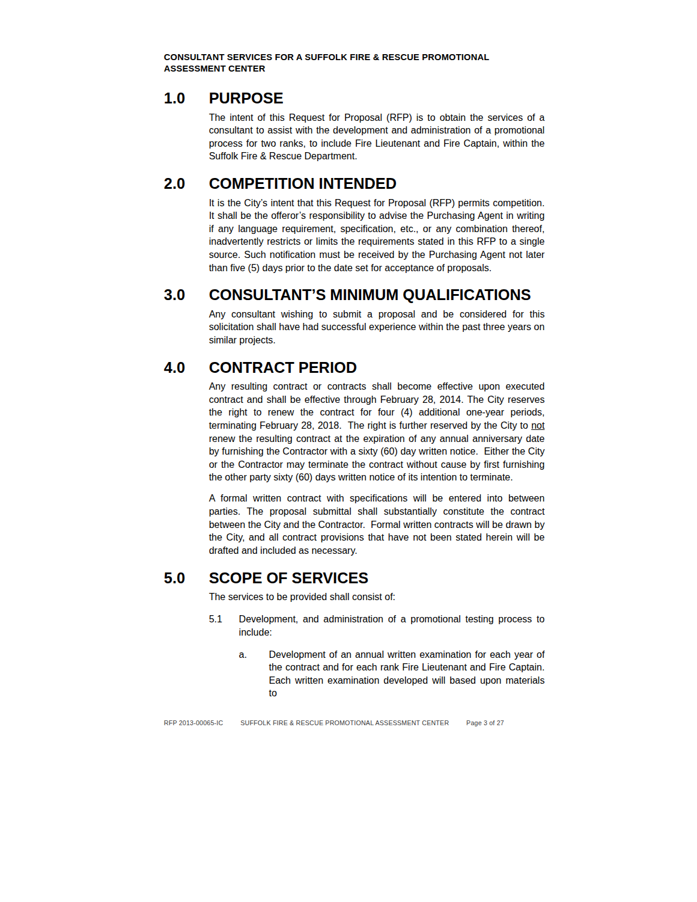CONSULTANT SERVICES FOR A SUFFOLK FIRE & RESCUE PROMOTIONAL ASSESSMENT CENTER
1.0 PURPOSE
The intent of this Request for Proposal (RFP) is to obtain the services of a consultant to assist with the development and administration of a promotional process for two ranks, to include Fire Lieutenant and Fire Captain, within the Suffolk Fire & Rescue Department.
2.0 COMPETITION INTENDED
It is the City’s intent that this Request for Proposal (RFP) permits competition. It shall be the offeror’s responsibility to advise the Purchasing Agent in writing if any language requirement, specification, etc., or any combination thereof, inadvertently restricts or limits the requirements stated in this RFP to a single source. Such notification must be received by the Purchasing Agent not later than five (5) days prior to the date set for acceptance of proposals.
3.0 CONSULTANT’S MINIMUM QUALIFICATIONS
Any consultant wishing to submit a proposal and be considered for this solicitation shall have had successful experience within the past three years on similar projects.
4.0 CONTRACT PERIOD
Any resulting contract or contracts shall become effective upon executed contract and shall be effective through February 28, 2014. The City reserves the right to renew the contract for four (4) additional one-year periods, terminating February 28, 2018. The right is further reserved by the City to not renew the resulting contract at the expiration of any annual anniversary date by furnishing the Contractor with a sixty (60) day written notice. Either the City or the Contractor may terminate the contract without cause by first furnishing the other party sixty (60) days written notice of its intention to terminate.
A formal written contract with specifications will be entered into between parties. The proposal submittal shall substantially constitute the contract between the City and the Contractor. Formal written contracts will be drawn by the City, and all contract provisions that have not been stated herein will be drafted and included as necessary.
5.0 SCOPE OF SERVICES
The services to be provided shall consist of:
5.1
Development, and administration of a promotional testing process to include:
a.
Development of an annual written examination for each year of the contract and for each rank Fire Lieutenant and Fire Captain. Each written examination developed will based upon materials to
RFP 2013-00065-IC SUFFOLK FIRE & RESCUE PROMOTIONAL ASSESSMENT CENTER Page 3 of 27